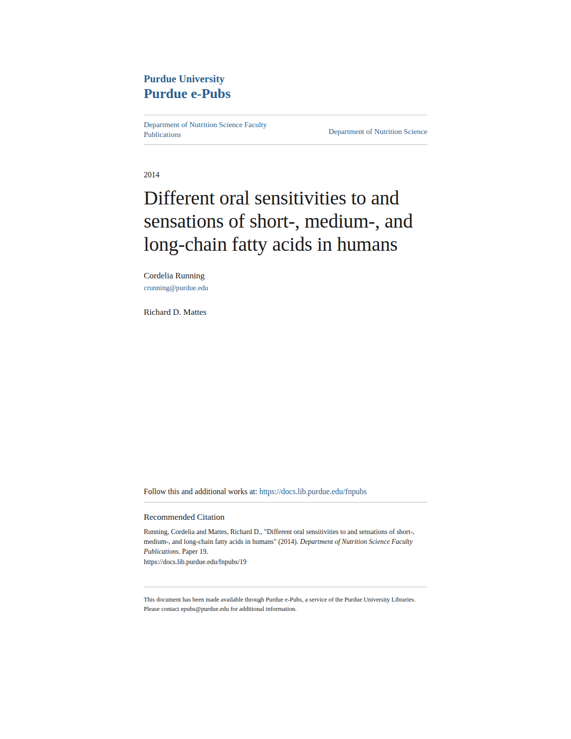Purdue University
Purdue e-Pubs
Department of Nutrition Science Faculty
Publications
Department of Nutrition Science
2014
Different oral sensitivities to and sensations of short-, medium-, and long-chain fatty acids in humans
Cordelia Running
crunning@purdue.edu
Richard D. Mattes
Follow this and additional works at: https://docs.lib.purdue.edu/fnpubs
Recommended Citation
Running, Cordelia and Mattes, Richard D., "Different oral sensitivities to and sensations of short-, medium-, and long-chain fatty acids in humans" (2014). Department of Nutrition Science Faculty Publications. Paper 19.
https://docs.lib.purdue.edu/fnpubs/19
This document has been made available through Purdue e-Pubs, a service of the Purdue University Libraries. Please contact epubs@purdue.edu for additional information.